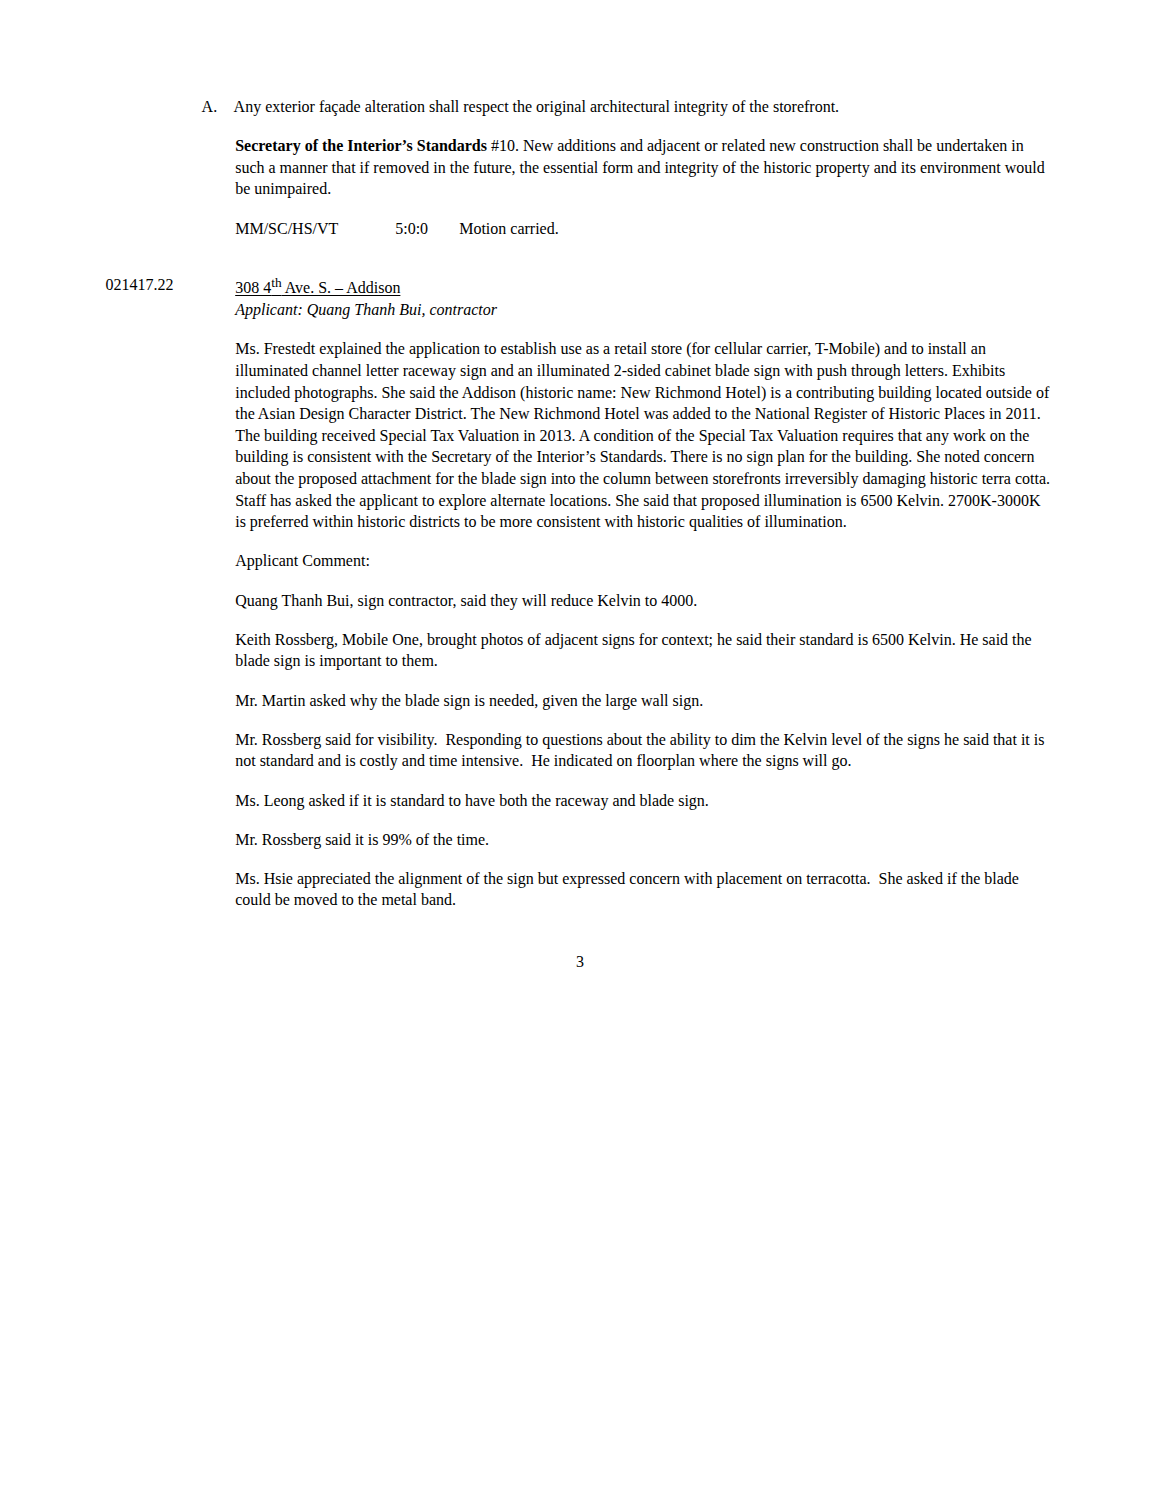A.
Any exterior façade alteration shall respect the original architectural integrity of the storefront.
Secretary of the Interior’s Standards #10. New additions and adjacent or related new construction shall be undertaken in such a manner that if removed in the future, the essential form and integrity of the historic property and its environment would be unimpaired.
MM/SC/HS/VT 5:0:0 Motion carried.
021417.22
308 4th Ave. S. – Addison
Applicant: Quang Thanh Bui, contractor
Ms. Frestedt explained the application to establish use as a retail store (for cellular carrier, T-Mobile) and to install an illuminated channel letter raceway sign and an illuminated 2-sided cabinet blade sign with push through letters. Exhibits included photographs. She said the Addison (historic name: New Richmond Hotel) is a contributing building located outside of the Asian Design Character District. The New Richmond Hotel was added to the National Register of Historic Places in 2011. The building received Special Tax Valuation in 2013. A condition of the Special Tax Valuation requires that any work on the building is consistent with the Secretary of the Interior’s Standards. There is no sign plan for the building. She noted concern about the proposed attachment for the blade sign into the column between storefronts irreversibly damaging historic terra cotta. Staff has asked the applicant to explore alternate locations. She said that proposed illumination is 6500 Kelvin. 2700K-3000K is preferred within historic districts to be more consistent with historic qualities of illumination.
Applicant Comment:
Quang Thanh Bui, sign contractor, said they will reduce Kelvin to 4000.
Keith Rossberg, Mobile One, brought photos of adjacent signs for context; he said their standard is 6500 Kelvin. He said the blade sign is important to them.
Mr. Martin asked why the blade sign is needed, given the large wall sign.
Mr. Rossberg said for visibility. Responding to questions about the ability to dim the Kelvin level of the signs he said that it is not standard and is costly and time intensive. He indicated on floorplan where the signs will go.
Ms. Leong asked if it is standard to have both the raceway and blade sign.
Mr. Rossberg said it is 99% of the time.
Ms. Hsie appreciated the alignment of the sign but expressed concern with placement on terracotta. She asked if the blade could be moved to the metal band.
3